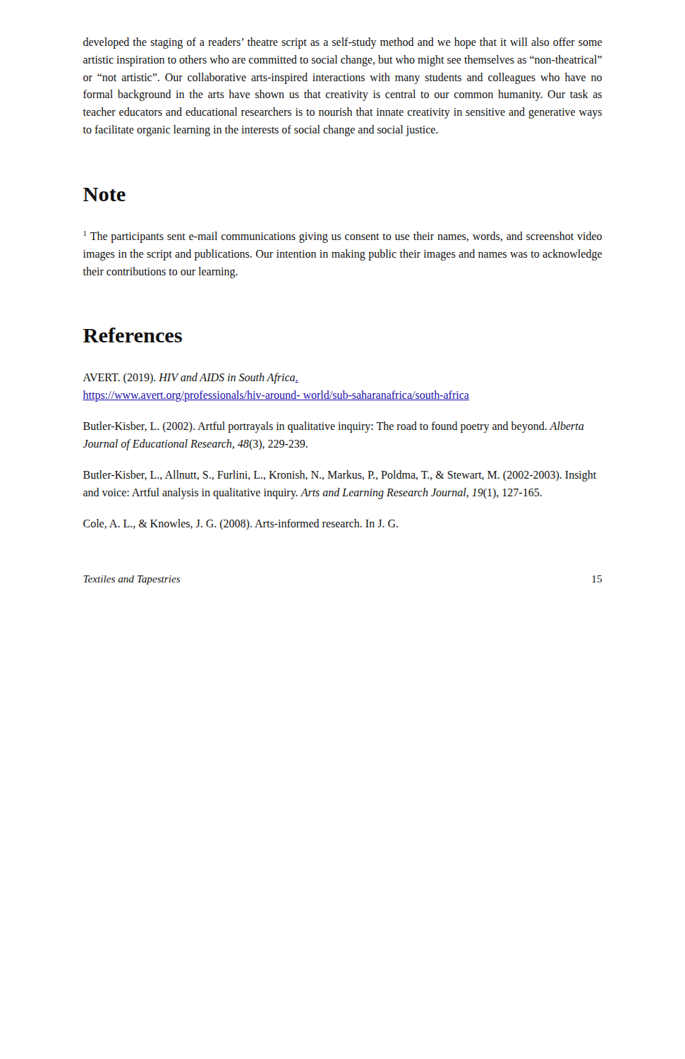developed the staging of a readers’ theatre script as a self-study method and we hope that it will also offer some artistic inspiration to others who are committed to social change, but who might see themselves as “non-theatrical” or “not artistic”. Our collaborative arts-inspired interactions with many students and colleagues who have no formal background in the arts have shown us that creativity is central to our common humanity. Our task as teacher educators and educational researchers is to nourish that innate creativity in sensitive and generative ways to facilitate organic learning in the interests of social change and social justice.
Note
1 The participants sent e-mail communications giving us consent to use their names, words, and screenshot video images in the script and publications. Our intention in making public their images and names was to acknowledge their contributions to our learning.
References
AVERT. (2019). HIV and AIDS in South Africa.
https://www.avert.org/professionals/hiv-around- world/sub-saharanafrica/south-africa
Butler-Kisber, L. (2002). Artful portrayals in qualitative inquiry: The road to found poetry and beyond. Alberta Journal of Educational Research, 48(3), 229-239.
Butler-Kisber, L., Allnutt, S., Furlini, L., Kronish, N., Markus, P., Poldma, T., & Stewart, M. (2002-2003). Insight and voice: Artful analysis in qualitative inquiry. Arts and Learning Research Journal, 19(1), 127-165.
Cole, A. L., & Knowles, J. G. (2008). Arts-informed research. In J. G.
Textiles and Tapestries 15